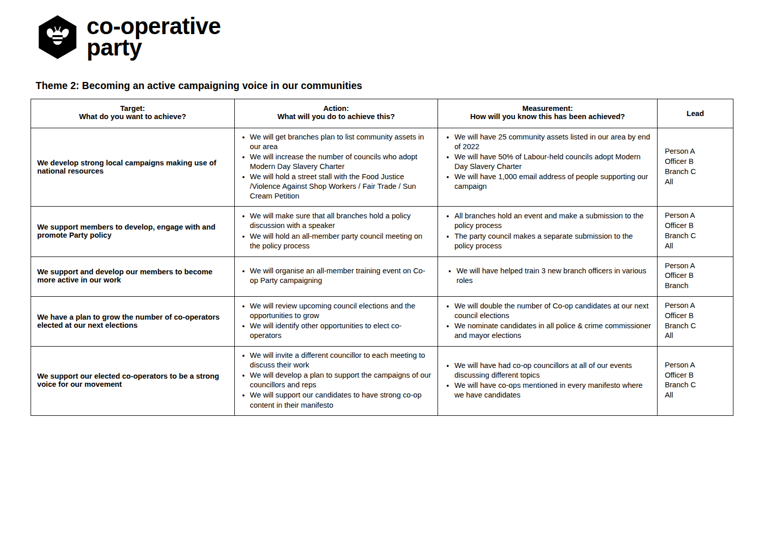co-operative
party
Theme 2: Becoming an active campaigning voice in our communities
| Target: What do you want to achieve? | Action: What will you do to achieve this? | Measurement: How will you know this has been achieved? | Lead |
| --- | --- | --- | --- |
| We develop strong local campaigns making use of national resources | We will get branches plan to list community assets in our area We will increase the number of councils who adopt Modern Day Slavery Charter We will hold a street stall with the Food Justice /Violence Against Shop Workers / Fair Trade / Sun Cream Petition | We will have 25 community assets listed in our area by end of 2022 We will have 50% of Labour-held councils adopt Modern Day Slavery Charter We will have 1,000 email address of people supporting our campaign | Person A Officer B Branch C All |
| We support members to develop, engage with and promote Party policy | We will make sure that all branches hold a policy discussion with a speaker We will hold an all-member party council meeting on the policy process | All branches hold an event and make a submission to the policy process The party council makes a separate submission to the policy process | Person A Officer B Branch C All |
| We support and develop our members to become more active in our work | We will organise an all-member training event on Co-op Party campaigning | We will have helped train 3 new branch officers in various roles | Person A Officer B Branch |
| We have a plan to grow the number of co-operators elected at our next elections | We will review upcoming council elections and the opportunities to grow We will identify other opportunities to elect co-operators | We will double the number of Co-op candidates at our next council elections We nominate candidates in all police & crime commissioner and mayor elections | Person A Officer B Branch C All |
| We support our elected co-operators to be a strong voice for our movement | We will invite a different councillor to each meeting to discuss their work We will develop a plan to support the campaigns of our councillors and reps We will support our candidates to have strong co-op content in their manifesto | We will have had co-op councillors at all of our events discussing different topics We will have co-ops mentioned in every manifesto where we have candidates | Person A Officer B Branch C All |